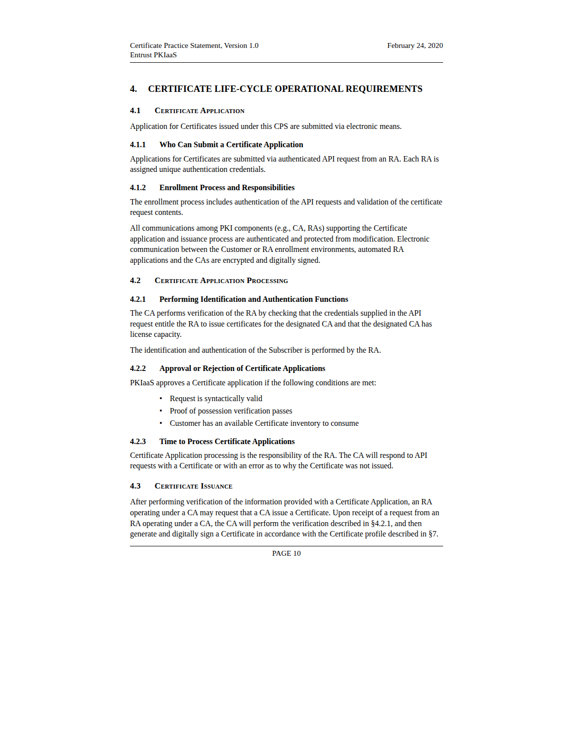Certificate Practice Statement, Version 1.0
Entrust PKIaaS
February 24, 2020
4. CERTIFICATE LIFE-CYCLE OPERATIONAL REQUIREMENTS
4.1 Certificate Application
Application for Certificates issued under this CPS are submitted via electronic means.
4.1.1 Who Can Submit a Certificate Application
Applications for Certificates are submitted via authenticated API request from an RA. Each RA is assigned unique authentication credentials.
4.1.2 Enrollment Process and Responsibilities
The enrollment process includes authentication of the API requests and validation of the certificate request contents.
All communications among PKI components (e.g., CA, RAs) supporting the Certificate application and issuance process are authenticated and protected from modification. Electronic communication between the Customer or RA enrollment environments, automated RA applications and the CAs are encrypted and digitally signed.
4.2 Certificate Application Processing
4.2.1 Performing Identification and Authentication Functions
The CA performs verification of the RA by checking that the credentials supplied in the API request entitle the RA to issue certificates for the designated CA and that the designated CA has license capacity.
The identification and authentication of the Subscriber is performed by the RA.
4.2.2 Approval or Rejection of Certificate Applications
PKIaaS approves a Certificate application if the following conditions are met:
Request is syntactically valid
Proof of possession verification passes
Customer has an available Certificate inventory to consume
4.2.3 Time to Process Certificate Applications
Certificate Application processing is the responsibility of the RA. The CA will respond to API requests with a Certificate or with an error as to why the Certificate was not issued.
4.3 Certificate Issuance
After performing verification of the information provided with a Certificate Application, an RA operating under a CA may request that a CA issue a Certificate. Upon receipt of a request from an RA operating under a CA, the CA will perform the verification described in §4.2.1, and then generate and digitally sign a Certificate in accordance with the Certificate profile described in §7.
PAGE 10